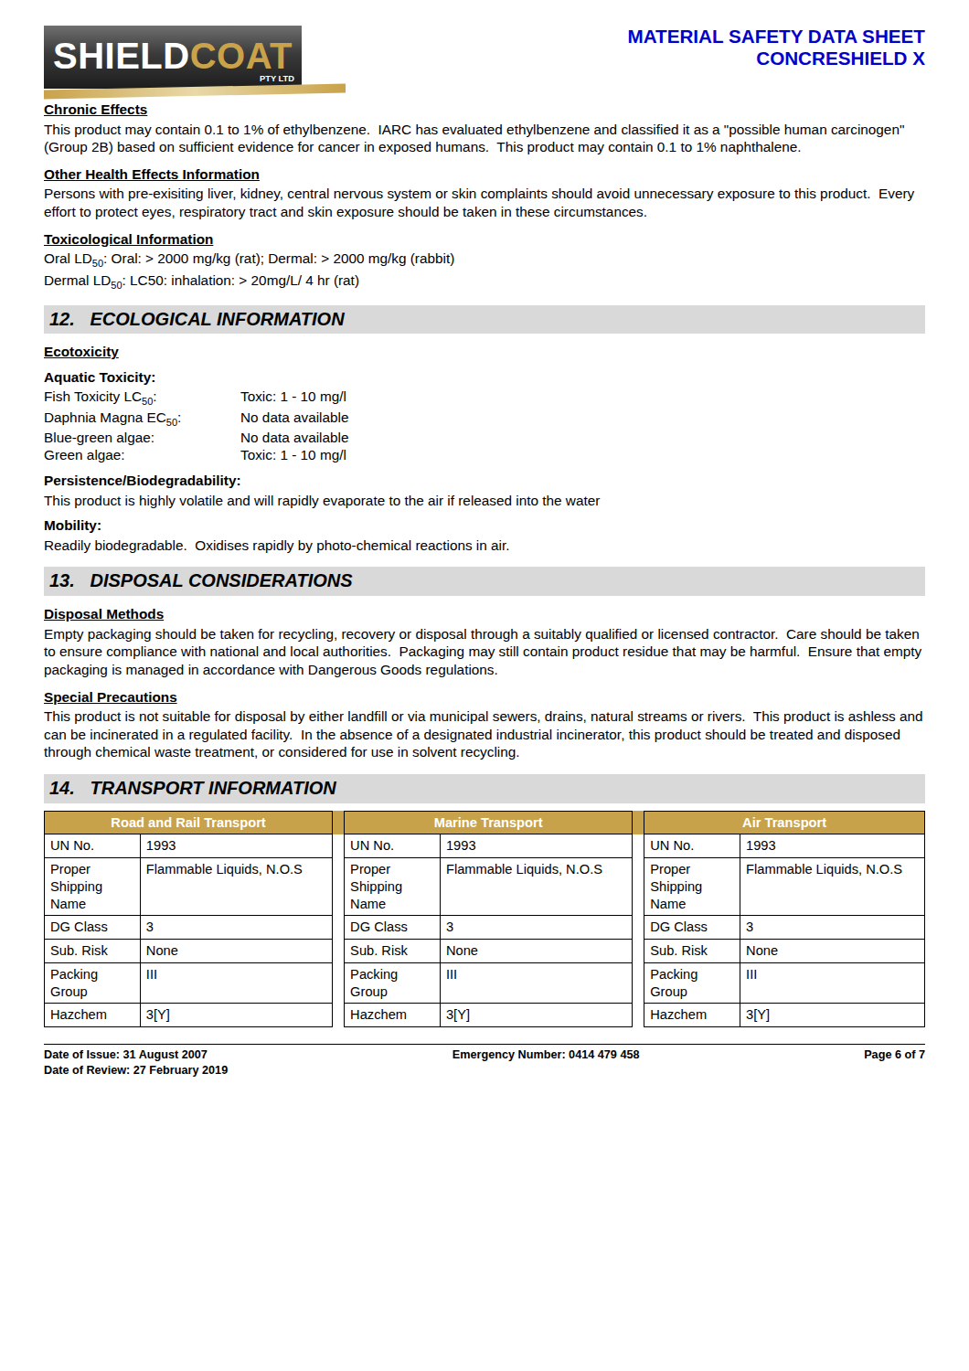SHIELD COAT PTY LTD
MATERIAL SAFETY DATA SHEET
CONCRESHIELD X
Chronic Effects
This product may contain 0.1 to 1% of ethylbenzene. IARC has evaluated ethylbenzene and classified it as a "possible human carcinogen" (Group 2B) based on sufficient evidence for cancer in exposed humans. This product may contain 0.1 to 1% naphthalene.
Other Health Effects Information
Persons with pre-exisiting liver, kidney, central nervous system or skin complaints should avoid unnecessary exposure to this product. Every effort to protect eyes, respiratory tract and skin exposure should be taken in these circumstances.
Toxicological Information
Oral LD50: Oral: > 2000 mg/kg (rat); Dermal: > 2000 mg/kg (rabbit)
Dermal LD50: LC50: inhalation: > 20mg/L/ 4 hr (rat)
12. ECOLOGICAL INFORMATION
Ecotoxicity
Aquatic Toxicity:
Fish Toxicity LC50:
Toxic: 1 - 10 mg/l
Daphnia Magna EC50:
No data available
Blue-green algae:
No data available
Green algae:
Toxic: 1 - 10 mg/l
Persistence/Biodegradability:
This product is highly volatile and will rapidly evaporate to the air if released into the water
Mobility:
Readily biodegradable. Oxidises rapidly by photo-chemical reactions in air.
13. DISPOSAL CONSIDERATIONS
Disposal Methods
Empty packaging should be taken for recycling, recovery or disposal through a suitably qualified or licensed contractor. Care should be taken to ensure compliance with national and local authorities. Packaging may still contain product residue that may be harmful. Ensure that empty packaging is managed in accordance with Dangerous Goods regulations.
Special Precautions
This product is not suitable for disposal by either landfill or via municipal sewers, drains, natural streams or rivers. This product is ashless and can be incinerated in a regulated facility. In the absence of a designated industrial incinerator, this product should be treated and disposed through chemical waste treatment, or considered for use in solvent recycling.
14. TRANSPORT INFORMATION
| Road and Rail Transport | | Marine Transport | | Air Transport |
| --- | --- | --- | --- | --- |
| UN No. | 1993 | | UN No. | 1993 | | UN No. | 1993 |
| Proper Shipping Name | Flammable Liquids, N.O.S | | Proper Shipping Name | Flammable Liquids, N.O.S | | Proper Shipping Name | Flammable Liquids, N.O.S |
| DG Class | 3 | | DG Class | 3 | | DG Class | 3 |
| Sub. Risk | None | | Sub. Risk | None | | Sub. Risk | None |
| Packing Group | III | | Packing Group | III | | Packing Group | III |
| Hazchem | 3[Y] | | Hazchem | 3[Y] | | Hazchem | 3[Y] |
Date of Issue: 31 August 2007
Date of Review: 27 February 2019
Emergency Number: 0414 479 458
Page 6 of 7